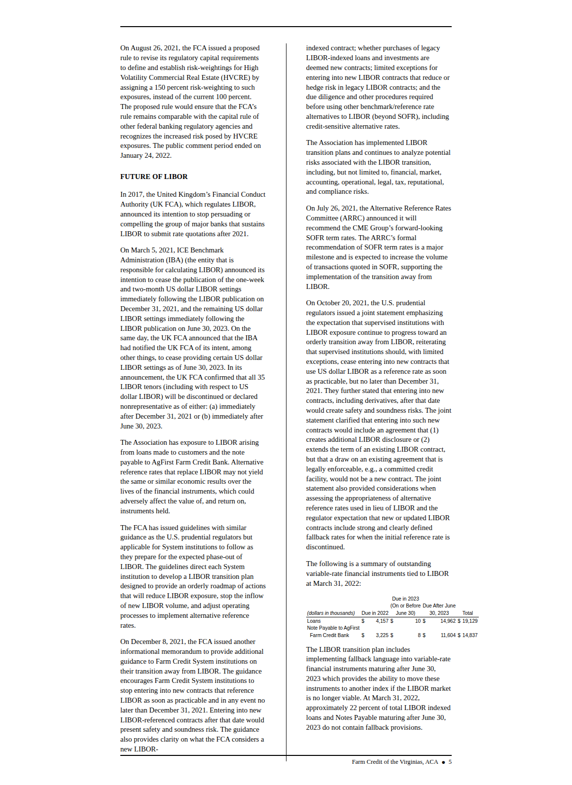On August 26, 2021, the FCA issued a proposed rule to revise its regulatory capital requirements to define and establish risk-weightings for High Volatility Commercial Real Estate (HVCRE) by assigning a 150 percent risk-weighting to such exposures, instead of the current 100 percent. The proposed rule would ensure that the FCA’s rule remains comparable with the capital rule of other federal banking regulatory agencies and recognizes the increased risk posed by HVCRE exposures. The public comment period ended on January 24, 2022.
FUTURE OF LIBOR
In 2017, the United Kingdom’s Financial Conduct Authority (UK FCA), which regulates LIBOR, announced its intention to stop persuading or compelling the group of major banks that sustains LIBOR to submit rate quotations after 2021.
On March 5, 2021, ICE Benchmark Administration (IBA) (the entity that is responsible for calculating LIBOR) announced its intention to cease the publication of the one-week and two-month US dollar LIBOR settings immediately following the LIBOR publication on December 31, 2021, and the remaining US dollar LIBOR settings immediately following the LIBOR publication on June 30, 2023. On the same day, the UK FCA announced that the IBA had notified the UK FCA of its intent, among other things, to cease providing certain US dollar LIBOR settings as of June 30, 2023. In its announcement, the UK FCA confirmed that all 35 LIBOR tenors (including with respect to US dollar LIBOR) will be discontinued or declared nonrepresentative as of either: (a) immediately after December 31, 2021 or (b) immediately after June 30, 2023.
The Association has exposure to LIBOR arising from loans made to customers and the note payable to AgFirst Farm Credit Bank. Alternative reference rates that replace LIBOR may not yield the same or similar economic results over the lives of the financial instruments, which could adversely affect the value of, and return on, instruments held.
The FCA has issued guidelines with similar guidance as the U.S. prudential regulators but applicable for System institutions to follow as they prepare for the expected phase-out of LIBOR. The guidelines direct each System institution to develop a LIBOR transition plan designed to provide an orderly roadmap of actions that will reduce LIBOR exposure, stop the inflow of new LIBOR volume, and adjust operating processes to implement alternative reference rates.
On December 8, 2021, the FCA issued another informational memorandum to provide additional guidance to Farm Credit System institutions on their transition away from LIBOR. The guidance encourages Farm Credit System institutions to stop entering into new contracts that reference LIBOR as soon as practicable and in any event no later than December 31, 2021. Entering into new LIBOR-referenced contracts after that date would present safety and soundness risk. The guidance also provides clarity on what the FCA considers a new LIBOR-
indexed contract; whether purchases of legacy LIBOR-indexed loans and investments are deemed new contracts; limited exceptions for entering into new LIBOR contracts that reduce or hedge risk in legacy LIBOR contracts; and the due diligence and other procedures required before using other benchmark/reference rate alternatives to LIBOR (beyond SOFR), including credit-sensitive alternative rates.
The Association has implemented LIBOR transition plans and continues to analyze potential risks associated with the LIBOR transition, including, but not limited to, financial, market, accounting, operational, legal, tax, reputational, and compliance risks.
On July 26, 2021, the Alternative Reference Rates Committee (ARRC) announced it will recommend the CME Group’s forward-looking SOFR term rates. The ARRC’s formal recommendation of SOFR term rates is a major milestone and is expected to increase the volume of transactions quoted in SOFR, supporting the implementation of the transition away from LIBOR.
On October 20, 2021, the U.S. prudential regulators issued a joint statement emphasizing the expectation that supervised institutions with LIBOR exposure continue to progress toward an orderly transition away from LIBOR, reiterating that supervised institutions should, with limited exceptions, cease entering into new contracts that use US dollar LIBOR as a reference rate as soon as practicable, but no later than December 31, 2021. They further stated that entering into new contracts, including derivatives, after that date would create safety and soundness risks. The joint statement clarified that entering into such new contracts would include an agreement that (1) creates additional LIBOR disclosure or (2) extends the term of an existing LIBOR contract, but that a draw on an existing agreement that is legally enforceable, e.g., a committed credit facility, would not be a new contract. The joint statement also provided considerations when assessing the appropriateness of alternative reference rates used in lieu of LIBOR and the regulator expectation that new or updated LIBOR contracts include strong and clearly defined fallback rates for when the initial reference rate is discontinued.
The following is a summary of outstanding variable-rate financial instruments tied to LIBOR at March 31, 2022:
| | | Due in 2023 | | |
| | | (On or Before | Due After June | |
| (dollars in thousands) | Due in 2022 | June 30) | 30, 2023 | Total |
| Loans | $ | 4,157 | $ | 10 | $ | 14,962 | $ | 19,129 |
| Note Payable to AgFirst | |
| Farm Credit Bank | $ | 3,225 | $ | 8 | $ | 11,604 | $ | 14,837 |
The LIBOR transition plan includes implementing fallback language into variable-rate financial instruments maturing after June 30, 2023 which provides the ability to move these instruments to another index if the LIBOR market is no longer viable. At March 31, 2022, approximately 22 percent of total LIBOR indexed loans and Notes Payable maturing after June 30, 2023 do not contain fallback provisions.
Farm Credit of the Virginias, ACA ● 5